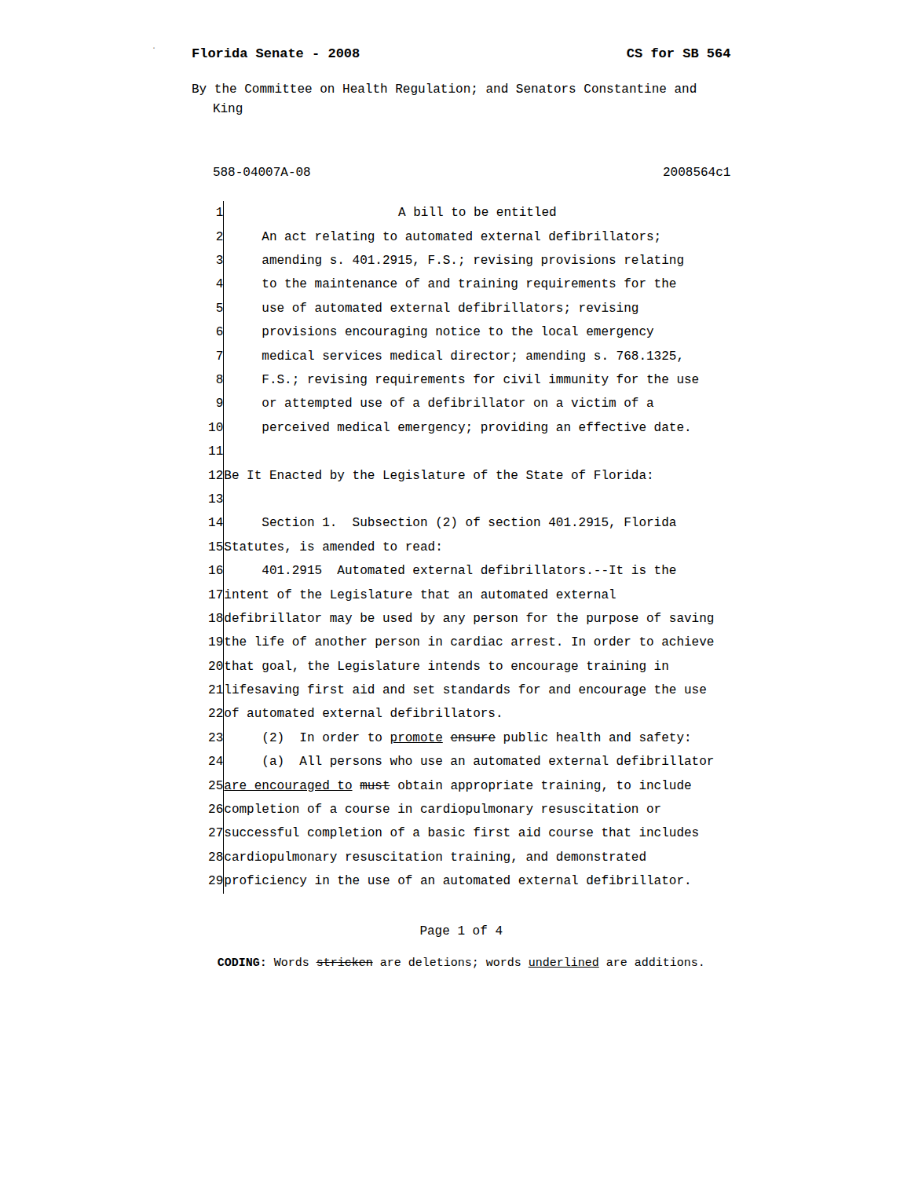.
Florida Senate - 2008 CS for SB 564
By the Committee on Health Regulation; and Senators Constantine and King
588-04007A-08 2008564c1
| 1 | A bill to be entitled |
| 2 | An act relating to automated external defibrillators; |
| 3 | amending s. 401.2915, F.S.; revising provisions relating |
| 4 | to the maintenance of and training requirements for the |
| 5 | use of automated external defibrillators; revising |
| 6 | provisions encouraging notice to the local emergency |
| 7 | medical services medical director; amending s. 768.1325, |
| 8 | F.S.; revising requirements for civil immunity for the use |
| 9 | or attempted use of a defibrillator on a victim of a |
| 10 | perceived medical emergency; providing an effective date. |
| 11 | |
| 12 | Be It Enacted by the Legislature of the State of Florida: |
| 13 | |
| 14 | Section 1. Subsection (2) of section 401.2915, Florida |
| 15 | Statutes, is amended to read: |
| 16 | 401.2915 Automated external defibrillators.--It is the |
| 17 | intent of the Legislature that an automated external |
| 18 | defibrillator may be used by any person for the purpose of saving |
| 19 | the life of another person in cardiac arrest. In order to achieve |
| 20 | that goal, the Legislature intends to encourage training in |
| 21 | lifesaving first aid and set standards for and encourage the use |
| 22 | of automated external defibrillators. |
| 23 | (2) In order to promote ensure public health and safety: |
| 24 | (a) All persons who use an automated external defibrillator |
| 25 | are encouraged to must obtain appropriate training, to include |
| 26 | completion of a course in cardiopulmonary resuscitation or |
| 27 | successful completion of a basic first aid course that includes |
| 28 | cardiopulmonary resuscitation training, and demonstrated |
| 29 | proficiency in the use of an automated external defibrillator. |
Page 1 of 4
CODING: Words stricken are deletions; words underlined are additions.